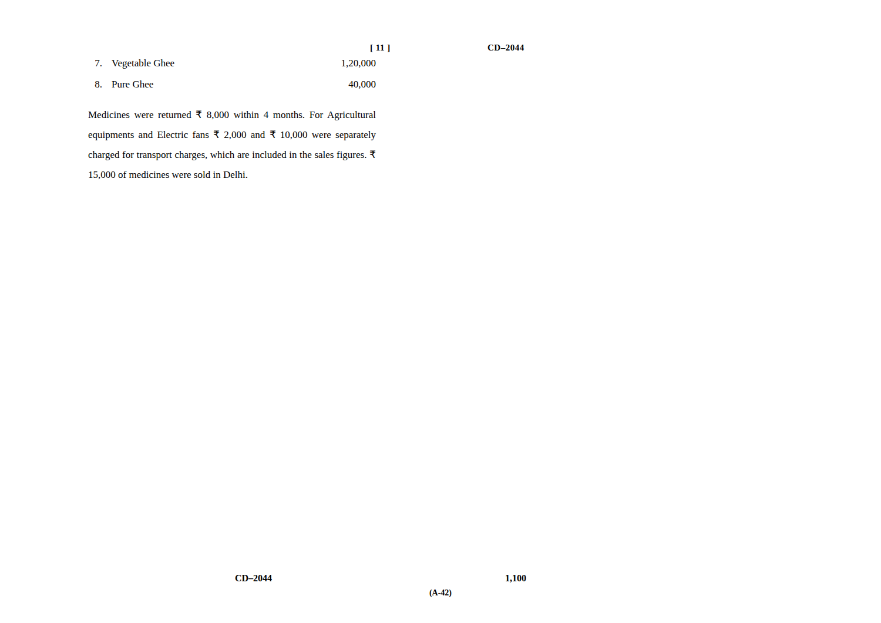[ 11 ] CD–2044
7. Vegetable Ghee 1,20,000
8. Pure Ghee 40,000
Medicines were returned ₹ 8,000 within 4 months. For Agricultural equipments and Electric fans ₹ 2,000 and ₹ 10,000 were separately charged for transport charges, which are included in the sales figures. ₹ 15,000 of medicines were sold in Delhi.
CD–2044 1,100
(A-42)